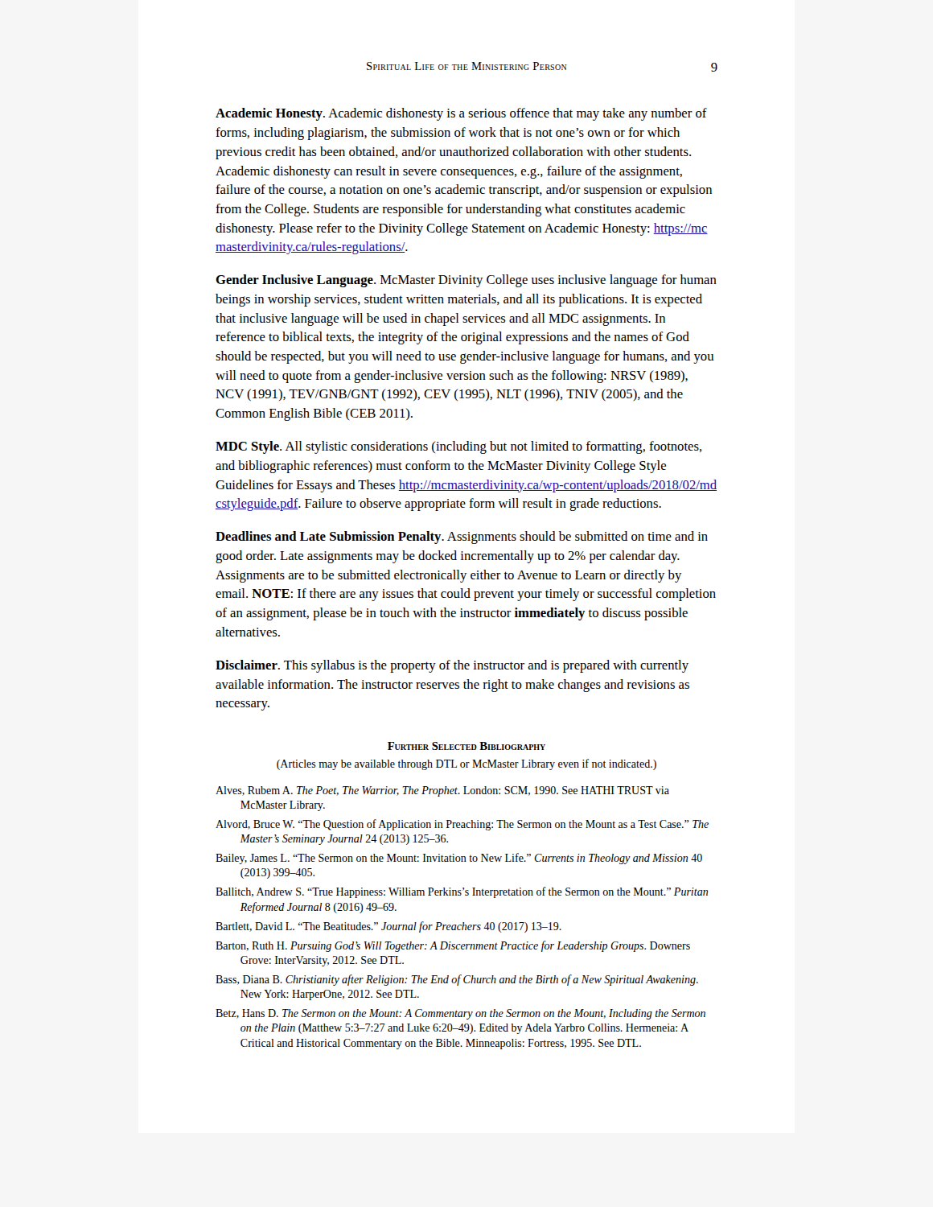Spiritual Life of the Ministering Person
9
Academic Honesty. Academic dishonesty is a serious offence that may take any number of forms, including plagiarism, the submission of work that is not one’s own or for which previous credit has been obtained, and/or unauthorized collaboration with other students. Academic dishonesty can result in severe consequences, e.g., failure of the assignment, failure of the course, a notation on one’s academic transcript, and/or suspension or expulsion from the College. Students are responsible for understanding what constitutes academic dishonesty. Please refer to the Divinity College Statement on Academic Honesty: https://mcmasterdivinity.ca/rules-regulations/.
Gender Inclusive Language. McMaster Divinity College uses inclusive language for human beings in worship services, student written materials, and all its publications. It is expected that inclusive language will be used in chapel services and all MDC assignments. In reference to biblical texts, the integrity of the original expressions and the names of God should be respected, but you will need to use gender-inclusive language for humans, and you will need to quote from a gender-inclusive version such as the following: NRSV (1989), NCV (1991), TEV/GNB/GNT (1992), CEV (1995), NLT (1996), TNIV (2005), and the Common English Bible (CEB 2011).
MDC Style. All stylistic considerations (including but not limited to formatting, footnotes, and bibliographic references) must conform to the McMaster Divinity College Style Guidelines for Essays and Theses http://mcmasterdivinity.ca/wp-content/uploads/2018/02/mdcstyleguide.pdf. Failure to observe appropriate form will result in grade reductions.
Deadlines and Late Submission Penalty. Assignments should be submitted on time and in good order. Late assignments may be docked incrementally up to 2% per calendar day. Assignments are to be submitted electronically either to Avenue to Learn or directly by email. NOTE: If there are any issues that could prevent your timely or successful completion of an assignment, please be in touch with the instructor immediately to discuss possible alternatives.
Disclaimer. This syllabus is the property of the instructor and is prepared with currently available information. The instructor reserves the right to make changes and revisions as necessary.
Further Selected Bibliography
(Articles may be available through DTL or McMaster Library even if not indicated.)
Alves, Rubem A. The Poet, The Warrior, The Prophet. London: SCM, 1990. See HATHI TRUST via McMaster Library.
Alvord, Bruce W. “The Question of Application in Preaching: The Sermon on the Mount as a Test Case.” The Master’s Seminary Journal 24 (2013) 125–36.
Bailey, James L. “The Sermon on the Mount: Invitation to New Life.” Currents in Theology and Mission 40 (2013) 399–405.
Ballitch, Andrew S. “True Happiness: William Perkins’s Interpretation of the Sermon on the Mount.” Puritan Reformed Journal 8 (2016) 49–69.
Bartlett, David L. “The Beatitudes.” Journal for Preachers 40 (2017) 13–19.
Barton, Ruth H. Pursuing God’s Will Together: A Discernment Practice for Leadership Groups. Downers Grove: InterVarsity, 2012. See DTL.
Bass, Diana B. Christianity after Religion: The End of Church and the Birth of a New Spiritual Awakening. New York: HarperOne, 2012. See DTL.
Betz, Hans D. The Sermon on the Mount: A Commentary on the Sermon on the Mount, Including the Sermon on the Plain (Matthew 5:3–7:27 and Luke 6:20–49). Edited by Adela Yarbro Collins. Hermeneia: A Critical and Historical Commentary on the Bible. Minneapolis: Fortress, 1995. See DTL.